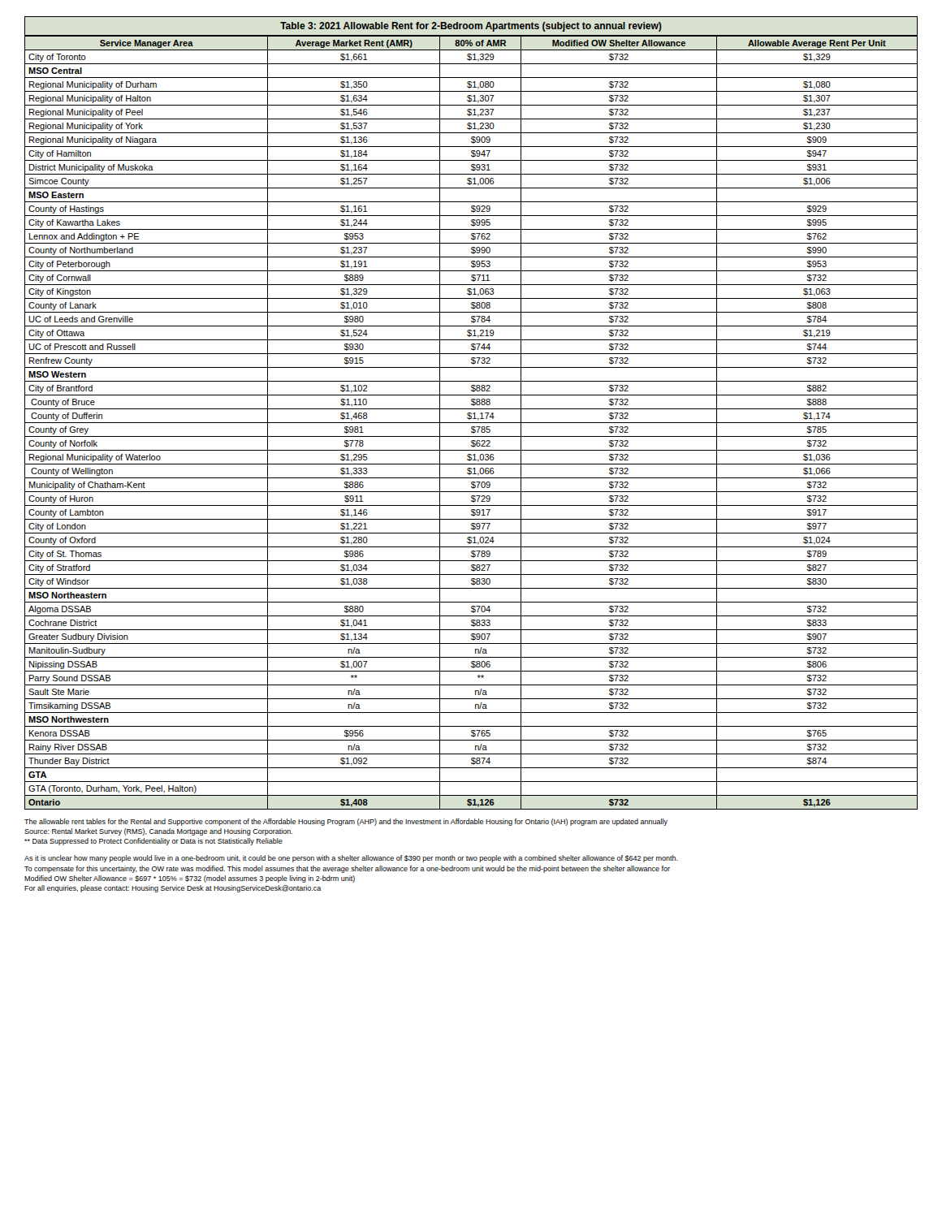Table 3: 2021 Allowable Rent for 2-Bedroom Apartments (subject to annual review)
| Service Manager Area | Average Market Rent (AMR) | 80% of AMR | Modified OW Shelter Allowance | Allowable Average Rent Per Unit |
| --- | --- | --- | --- | --- |
| City of Toronto | $1,661 | $1,329 | $732 | $1,329 |
| MSO Central | | | | |
| Regional Municipality of Durham | $1,350 | $1,080 | $732 | $1,080 |
| Regional Municipality of Halton | $1,634 | $1,307 | $732 | $1,307 |
| Regional Municipality of Peel | $1,546 | $1,237 | $732 | $1,237 |
| Regional Municipality of York | $1,537 | $1,230 | $732 | $1,230 |
| Regional Municipality of Niagara | $1,136 | $909 | $732 | $909 |
| City of Hamilton | $1,184 | $947 | $732 | $947 |
| District Municipality of Muskoka | $1,164 | $931 | $732 | $931 |
| Simcoe County | $1,257 | $1,006 | $732 | $1,006 |
| MSO Eastern | | | | |
| County of Hastings | $1,161 | $929 | $732 | $929 |
| City of Kawartha Lakes | $1,244 | $995 | $732 | $995 |
| Lennox and Addington + PE | $953 | $762 | $732 | $762 |
| County of Northumberland | $1,237 | $990 | $732 | $990 |
| City of Peterborough | $1,191 | $953 | $732 | $953 |
| City of Cornwall | $889 | $711 | $732 | $732 |
| City of Kingston | $1,329 | $1,063 | $732 | $1,063 |
| County of Lanark | $1,010 | $808 | $732 | $808 |
| UC of Leeds and Grenville | $980 | $784 | $732 | $784 |
| City of Ottawa | $1,524 | $1,219 | $732 | $1,219 |
| UC of Prescott and Russell | $930 | $744 | $732 | $744 |
| Renfrew County | $915 | $732 | $732 | $732 |
| MSO Western | | | | |
| City of Brantford | $1,102 | $882 | $732 | $882 |
| County of Bruce | $1,110 | $888 | $732 | $888 |
| County of Dufferin | $1,468 | $1,174 | $732 | $1,174 |
| County of Grey | $981 | $785 | $732 | $785 |
| County of Norfolk | $778 | $622 | $732 | $732 |
| Regional Municipality of Waterloo | $1,295 | $1,036 | $732 | $1,036 |
| County of Wellington | $1,333 | $1,066 | $732 | $1,066 |
| Municipality of Chatham-Kent | $886 | $709 | $732 | $732 |
| County of Huron | $911 | $729 | $732 | $732 |
| County of Lambton | $1,146 | $917 | $732 | $917 |
| City of London | $1,221 | $977 | $732 | $977 |
| County of Oxford | $1,280 | $1,024 | $732 | $1,024 |
| City of St. Thomas | $986 | $789 | $732 | $789 |
| City of Stratford | $1,034 | $827 | $732 | $827 |
| City of Windsor | $1,038 | $830 | $732 | $830 |
| MSO Northeastern | | | | |
| Algoma DSSAB | $880 | $704 | $732 | $732 |
| Cochrane District | $1,041 | $833 | $732 | $833 |
| Greater Sudbury Division | $1,134 | $907 | $732 | $907 |
| Manitoulin-Sudbury | n/a | n/a | $732 | $732 |
| Nipissing DSSAB | $1,007 | $806 | $732 | $806 |
| Parry Sound DSSAB | ** | ** | $732 | $732 |
| Sault Ste Marie | n/a | n/a | $732 | $732 |
| Timsikaming DSSAB | n/a | n/a | $732 | $732 |
| MSO Northwestern | | | | |
| Kenora DSSAB | $956 | $765 | $732 | $765 |
| Rainy River DSSAB | n/a | n/a | $732 | $732 |
| Thunder Bay District | $1,092 | $874 | $732 | $874 |
| GTA | | | | |
| GTA (Toronto, Durham, York, Peel, Halton) | | | | |
| Ontario | $1,408 | $1,126 | $732 | $1,126 |
The allowable rent tables for the Rental and Supportive component of the Affordable Housing Program (AHP) and the Investment in Affordable Housing for Ontario (IAH) program are updated annually
Source: Rental Market Survey (RMS), Canada Mortgage and Housing Corporation.
** Data Suppressed to Protect Confidentiality or Data is not Statistically Reliable
As it is unclear how many people would live in a one-bedroom unit, it could be one person with a shelter allowance of $390 per month or two people with a combined shelter allowance of $642 per month.
To compensate for this uncertainty, the OW rate was modified. This model assumes that the average shelter allowance for a one-bedroom unit would be the mid-point between the shelter allowance for
Modified OW Shelter Allowance = $697 * 105% = $732 (model assumes 3 people living in 2-bdrm unit)
For all enquiries, please contact: Housing Service Desk at HousingServiceDesk@ontario.ca